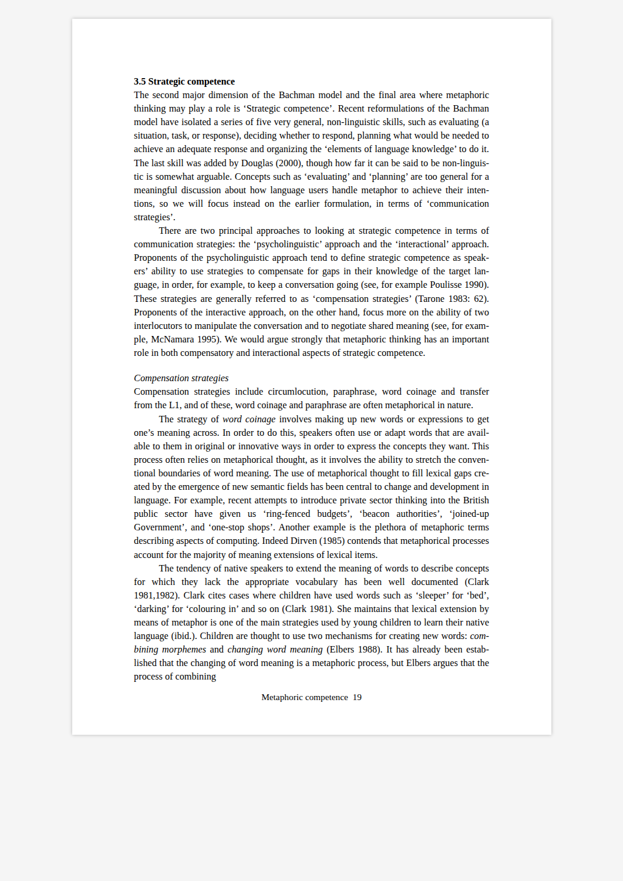3.5 Strategic competence
The second major dimension of the Bachman model and the final area where metaphoric thinking may play a role is ‘Strategic competence’. Recent reformulations of the Bachman model have isolated a series of five very general, non-linguistic skills, such as evaluating (a situation, task, or response), deciding whether to respond, planning what would be needed to achieve an adequate response and organizing the ‘elements of language knowledge’ to do it. The last skill was added by Douglas (2000), though how far it can be said to be non-linguistic is somewhat arguable. Concepts such as ‘evaluating’ and ‘planning’ are too general for a meaningful discussion about how language users handle metaphor to achieve their intentions, so we will focus instead on the earlier formulation, in terms of ‘communication strategies’.
There are two principal approaches to looking at strategic competence in terms of communication strategies: the ‘psycholinguistic’ approach and the ‘interactional’ approach. Proponents of the psycholinguistic approach tend to define strategic competence as speakers’ ability to use strategies to compensate for gaps in their knowledge of the target language, in order, for example, to keep a conversation going (see, for example Poulisse 1990). These strategies are generally referred to as ‘compensation strategies’ (Tarone 1983: 62). Proponents of the interactive approach, on the other hand, focus more on the ability of two interlocutors to manipulate the conversation and to negotiate shared meaning (see, for example, McNamara 1995). We would argue strongly that metaphoric thinking has an important role in both compensatory and interactional aspects of strategic competence.
Compensation strategies
Compensation strategies include circumlocution, paraphrase, word coinage and transfer from the L1, and of these, word coinage and paraphrase are often metaphorical in nature.
The strategy of word coinage involves making up new words or expressions to get one’s meaning across. In order to do this, speakers often use or adapt words that are available to them in original or innovative ways in order to express the concepts they want. This process often relies on metaphorical thought, as it involves the ability to stretch the conventional boundaries of word meaning. The use of metaphorical thought to fill lexical gaps created by the emergence of new semantic fields has been central to change and development in language. For example, recent attempts to introduce private sector thinking into the British public sector have given us ‘ring-fenced budgets’, ‘beacon authorities’, ‘joined-up Government’, and ‘one-stop shops’. Another example is the plethora of metaphoric terms describing aspects of computing. Indeed Dirven (1985) contends that metaphorical processes account for the majority of meaning extensions of lexical items.
The tendency of native speakers to extend the meaning of words to describe concepts for which they lack the appropriate vocabulary has been well documented (Clark 1981,1982). Clark cites cases where children have used words such as ‘sleeper’ for ‘bed’, ‘darking’ for ‘colouring in’ and so on (Clark 1981). She maintains that lexical extension by means of metaphor is one of the main strategies used by young children to learn their native language (ibid.). Children are thought to use two mechanisms for creating new words: combining morphemes and changing word meaning (Elbers 1988). It has already been established that the changing of word meaning is a metaphoric process, but Elbers argues that the process of combining
Metaphoric competence 19